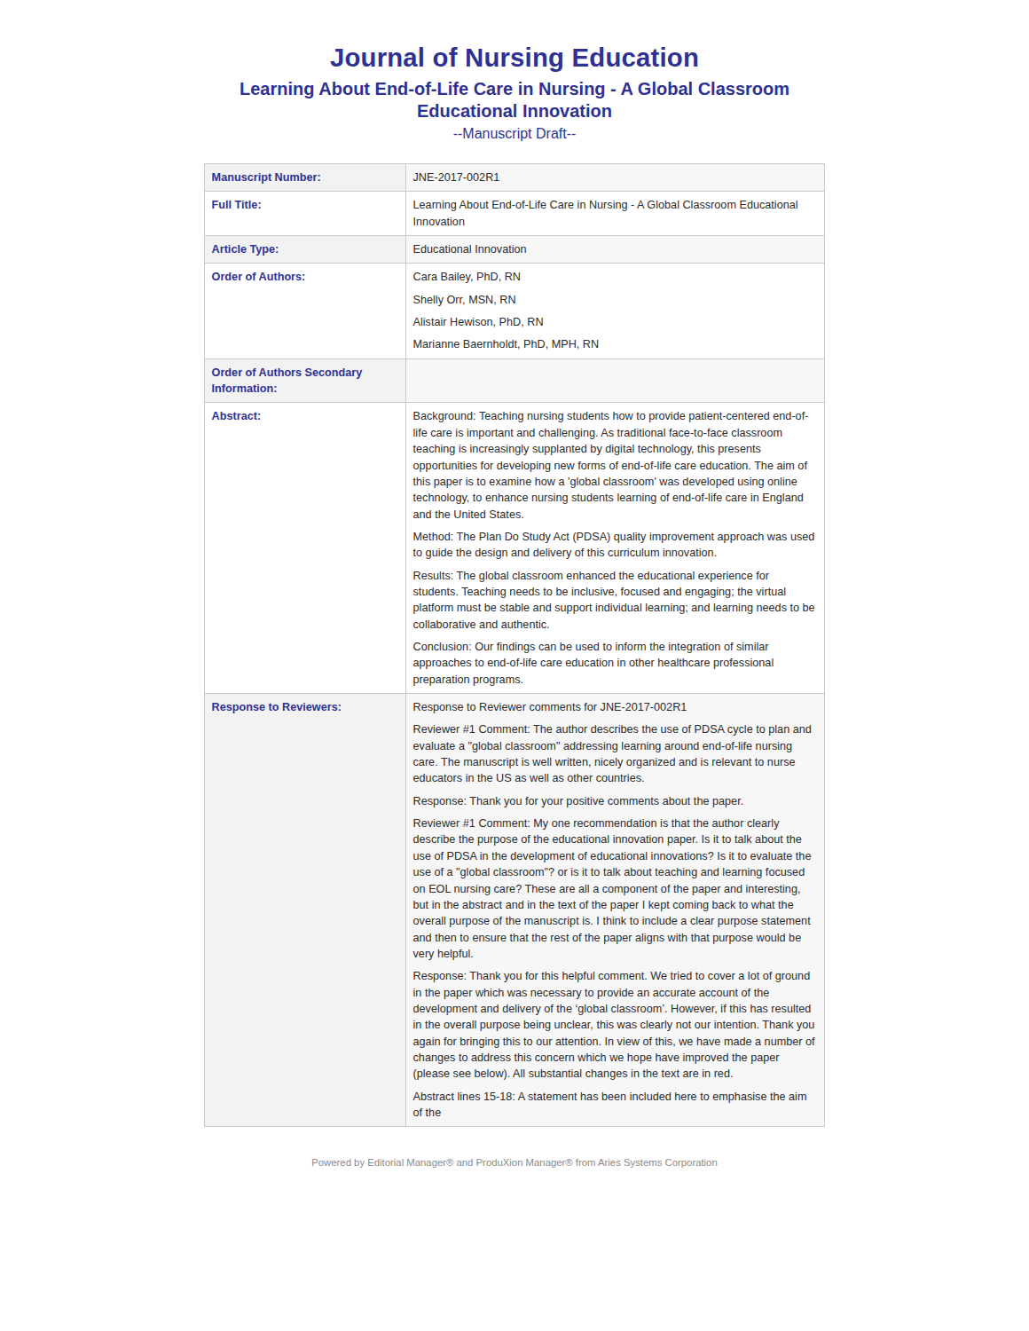Journal of Nursing Education
Learning About End-of-Life Care in Nursing - A Global Classroom Educational Innovation
--Manuscript Draft--
| Manuscript Number: | JNE-2017-002R1 |
| Full Title: | Learning About End-of-Life Care in Nursing - A Global Classroom Educational Innovation |
| Article Type: | Educational Innovation |
| Order of Authors: | Cara Bailey, PhD, RN Shelly Orr, MSN, RN Alistair Hewison, PhD, RN Marianne Baernholdt, PhD, MPH, RN |
| Order of Authors Secondary Information: | |
| Abstract: | Background: Teaching nursing students how to provide patient-centered end-of-life care is important and challenging. As traditional face-to-face classroom teaching is increasingly supplanted by digital technology, this presents opportunities for developing new forms of end-of-life care education. The aim of this paper is to examine how a 'global classroom' was developed using online technology, to enhance nursing students learning of end-of-life care in England and the United States. Method: The Plan Do Study Act (PDSA) quality improvement approach was used to guide the design and delivery of this curriculum innovation. Results: The global classroom enhanced the educational experience for students. Teaching needs to be inclusive, focused and engaging; the virtual platform must be stable and support individual learning; and learning needs to be collaborative and authentic. Conclusion: Our findings can be used to inform the integration of similar approaches to end-of-life care education in other healthcare professional preparation programs. |
| Response to Reviewers: | Response to Reviewer comments for JNE-2017-002R1 Reviewer #1 Comment: The author describes the use of PDSA cycle to plan and evaluate a "global classroom" addressing learning around end-of-life nursing care. The manuscript is well written, nicely organized and is relevant to nurse educators in the US as well as other countries. Response: Thank you for your positive comments about the paper. Reviewer #1 Comment: My one recommendation is that the author clearly describe the purpose of the educational innovation paper. Is it to talk about the use of PDSA in the development of educational innovations? Is it to evaluate the use of a "global classroom"? or is it to talk about teaching and learning focused on EOL nursing care? These are all a component of the paper and interesting, but in the abstract and in the text of the paper I kept coming back to what the overall purpose of the manuscript is. I think to include a clear purpose statement and then to ensure that the rest of the paper aligns with that purpose would be very helpful. Response: Thank you for this helpful comment. We tried to cover a lot of ground in the paper which was necessary to provide an accurate account of the development and delivery of the ‘global classroom’. However, if this has resulted in the overall purpose being unclear, this was clearly not our intention. Thank you again for bringing this to our attention. In view of this, we have made a number of changes to address this concern which we hope have improved the paper (please see below). All substantial changes in the text are in red. Abstract lines 15-18: A statement has been included here to emphasise the aim of the |
Powered by Editorial Manager® and ProduXion Manager® from Aries Systems Corporation